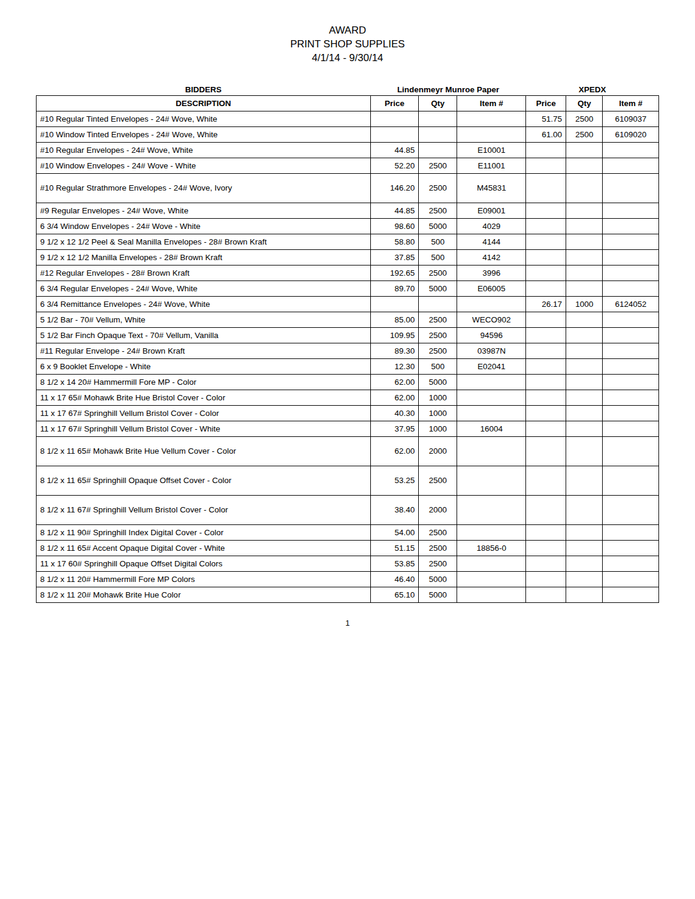AWARD
PRINT SHOP SUPPLIES
4/1/14 - 9/30/14
| BIDDERS | Lindenmeyr Munroe Paper | XPEDX |
| --- | --- | --- |
| DESCRIPTION | Price | Qty | Item # | Price | Qty | Item # |
| #10 Regular Tinted Envelopes - 24# Wove, White | | | | 51.75 | 2500 | 6109037 |
| #10 Window Tinted Envelopes - 24# Wove, White | | | | 61.00 | 2500 | 6109020 |
| #10 Regular Envelopes - 24# Wove, White | 44.85 | | E10001 | | | |
| #10 Window Envelopes - 24# Wove - White | 52.20 | 2500 | E11001 | | | |
| #10 Regular Strathmore Envelopes - 24# Wove, Ivory | 146.20 | 2500 | M45831 | | | |
| #9 Regular Envelopes - 24# Wove, White | 44.85 | 2500 | E09001 | | | |
| 6 3/4 Window Envelopes - 24# Wove - White | 98.60 | 5000 | 4029 | | | |
| 9 1/2 x 12 1/2 Peel & Seal Manilla Envelopes - 28# Brown Kraft | 58.80 | 500 | 4144 | | | |
| 9 1/2 x 12 1/2 Manilla Envelopes - 28# Brown Kraft | 37.85 | 500 | 4142 | | | |
| #12 Regular Envelopes - 28# Brown Kraft | 192.65 | 2500 | 3996 | | | |
| 6 3/4 Regular Envelopes - 24# Wove, White | 89.70 | 5000 | E06005 | | | |
| 6 3/4 Remittance Envelopes - 24# Wove, White | | | | 26.17 | 1000 | 6124052 |
| 5 1/2 Bar - 70# Vellum, White | 85.00 | 2500 | WECO902 | | | |
| 5 1/2 Bar Finch Opaque Text - 70# Vellum, Vanilla | 109.95 | 2500 | 94596 | | | |
| #11 Regular Envelope - 24# Brown Kraft | 89.30 | 2500 | 03987N | | | |
| 6 x 9 Booklet Envelope - White | 12.30 | 500 | E02041 | | | |
| 8 1/2 x 14 20# Hammermill Fore MP - Color | 62.00 | 5000 | | | | |
| 11 x 17 65# Mohawk Brite Hue Bristol Cover - Color | 62.00 | 1000 | | | | |
| 11 x 17 67# Springhill Vellum Bristol Cover - Color | 40.30 | 1000 | | | | |
| 11 x 17 67# Springhill Vellum Bristol Cover - White | 37.95 | 1000 | 16004 | | | |
| 8 1/2 x 11 65# Mohawk Brite Hue Vellum Cover - Color | 62.00 | 2000 | | | | |
| 8 1/2 x 11 65# Springhill Opaque Offset Cover - Color | 53.25 | 2500 | | | | |
| 8 1/2 x 11 67# Springhill Vellum Bristol Cover - Color | 38.40 | 2000 | | | | |
| 8 1/2 x 11 90# Springhill Index Digital Cover - Color | 54.00 | 2500 | | | | |
| 8 1/2 x 11 65# Accent Opaque Digital Cover - White | 51.15 | 2500 | 18856-0 | | | |
| 11 x 17 60# Springhill Opaque Offset Digital Colors | 53.85 | 2500 | | | | |
| 8 1/2 x 11 20# Hammermill Fore MP Colors | 46.40 | 5000 | | | | |
| 8 1/2 x 11 20# Mohawk Brite Hue Color | 65.10 | 5000 | | | | |
1